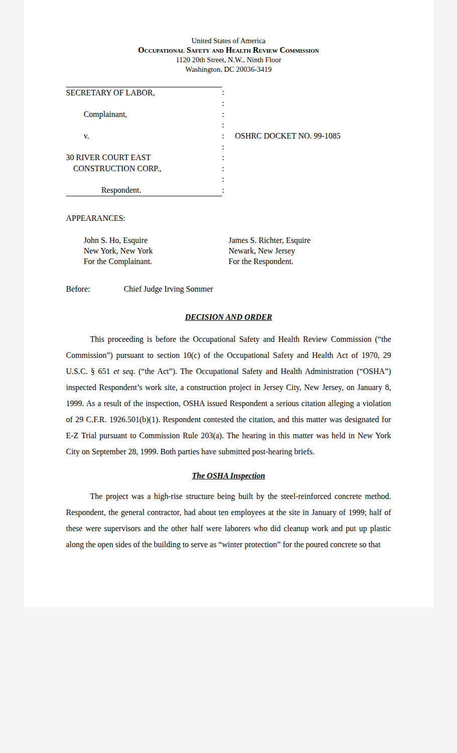United States of America
Occupational Safety and Health Review Commission
1120 20th Street, N.W., Ninth Floor
Washington, DC 20036-3419
| SECRETARY OF LABOR, | : | |
| | : | |
| Complainant, | : | |
| | : | |
| v. | : | OSHRC DOCKET NO. 99-1085 |
| | : | |
| 30 RIVER COURT EAST | : | |
| CONSTRUCTION CORP., | : | |
| | : | |
| Respondent. | : | |
APPEARANCES:
| John S. Ho, Esquire | James S. Richter, Esquire |
| New York, New York | Newark, New Jersey |
| For the Complainant. | For the Respondent. |
Before: Chief Judge Irving Sommer
DECISION AND ORDER
This proceeding is before the Occupational Safety and Health Review Commission (“the Commission”) pursuant to section 10(c) of the Occupational Safety and Health Act of 1970, 29 U.S.C. § 651 et seq. (“the Act”). The Occupational Safety and Health Administration (“OSHA”) inspected Respondent’s work site, a construction project in Jersey City, New Jersey, on January 8, 1999. As a result of the inspection, OSHA issued Respondent a serious citation alleging a violation of 29 C.F.R. 1926.501(b)(1). Respondent contested the citation, and this matter was designated for E-Z Trial pursuant to Commission Rule 203(a). The hearing in this matter was held in New York City on September 28, 1999. Both parties have submitted post-hearing briefs.
The OSHA Inspection
The project was a high-rise structure being built by the steel-reinforced concrete method. Respondent, the general contractor, had about ten employees at the site in January of 1999; half of these were supervisors and the other half were laborers who did cleanup work and put up plastic along the open sides of the building to serve as “winter protection” for the poured concrete so that